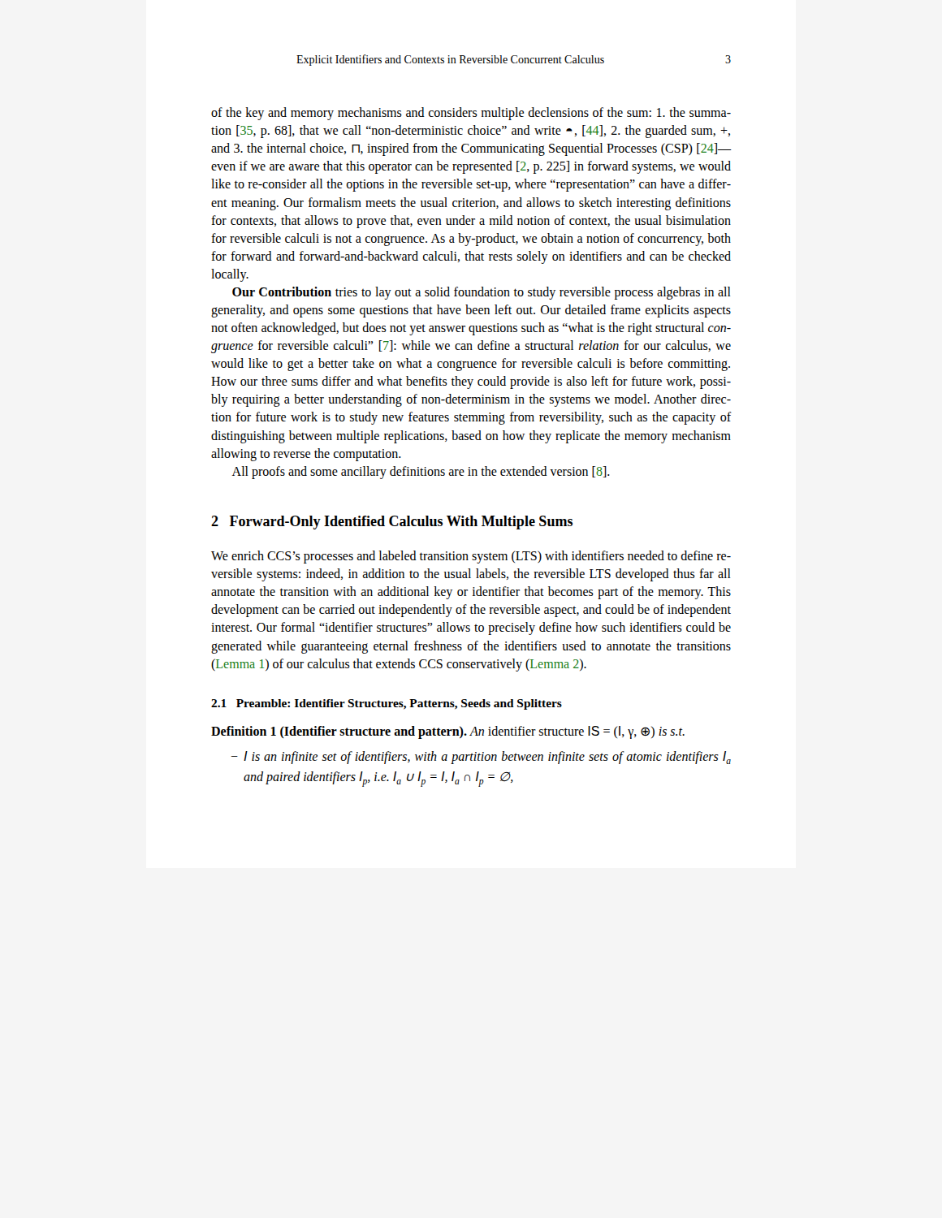Explicit Identifiers and Contexts in Reversible Concurrent Calculus 3
of the key and memory mechanisms and considers multiple declensions of the sum: 1. the summation [35, p. 68], that we call “non-deterministic choice” and write ◓, [44], 2. the guarded sum, +, and 3. the internal choice, ⊓, inspired from the Communicating Sequential Processes (CSP) [24]—even if we are aware that this operator can be represented [2, p. 225] in forward systems, we would like to re-consider all the options in the reversible set-up, where “representation” can have a different meaning. Our formalism meets the usual criterion, and allows to sketch interesting definitions for contexts, that allows to prove that, even under a mild notion of context, the usual bisimulation for reversible calculi is not a congruence. As a by-product, we obtain a notion of concurrency, both for forward and forward-and-backward calculi, that rests solely on identifiers and can be checked locally.
Our Contribution tries to lay out a solid foundation to study reversible process algebras in all generality, and opens some questions that have been left out. Our detailed frame explicits aspects not often acknowledged, but does not yet answer questions such as “what is the right structural congruence for reversible calculi” [7]: while we can define a structural relation for our calculus, we would like to get a better take on what a congruence for reversible calculi is before committing. How our three sums differ and what benefits they could provide is also left for future work, possibly requiring a better understanding of non-determinism in the systems we model. Another direction for future work is to study new features stemming from reversibility, such as the capacity of distinguishing between multiple replications, based on how they replicate the memory mechanism allowing to reverse the computation.
All proofs and some ancillary definitions are in the extended version [8].
2 Forward-Only Identified Calculus With Multiple Sums
We enrich CCS’s processes and labeled transition system (LTS) with identifiers needed to define reversible systems: indeed, in addition to the usual labels, the reversible LTS developed thus far all annotate the transition with an additional key or identifier that becomes part of the memory. This development can be carried out independently of the reversible aspect, and could be of independent interest. Our formal “identifier structures” allows to precisely define how such identifiers could be generated while guaranteeing eternal freshness of the identifiers used to annotate the transitions (Lemma 1) of our calculus that extends CCS conservatively (Lemma 2).
2.1 Preamble: Identifier Structures, Patterns, Seeds and Splitters
Definition 1 (Identifier structure and pattern). An identifier structure IS = (I, γ, ⊕) is s.t.
I is an infinite set of identifiers, with a partition between infinite sets of atomic identifiers Ia and paired identifiers Ip, i.e. Ia ∪ Ip = I, Ia ∩ Ip = ∅,